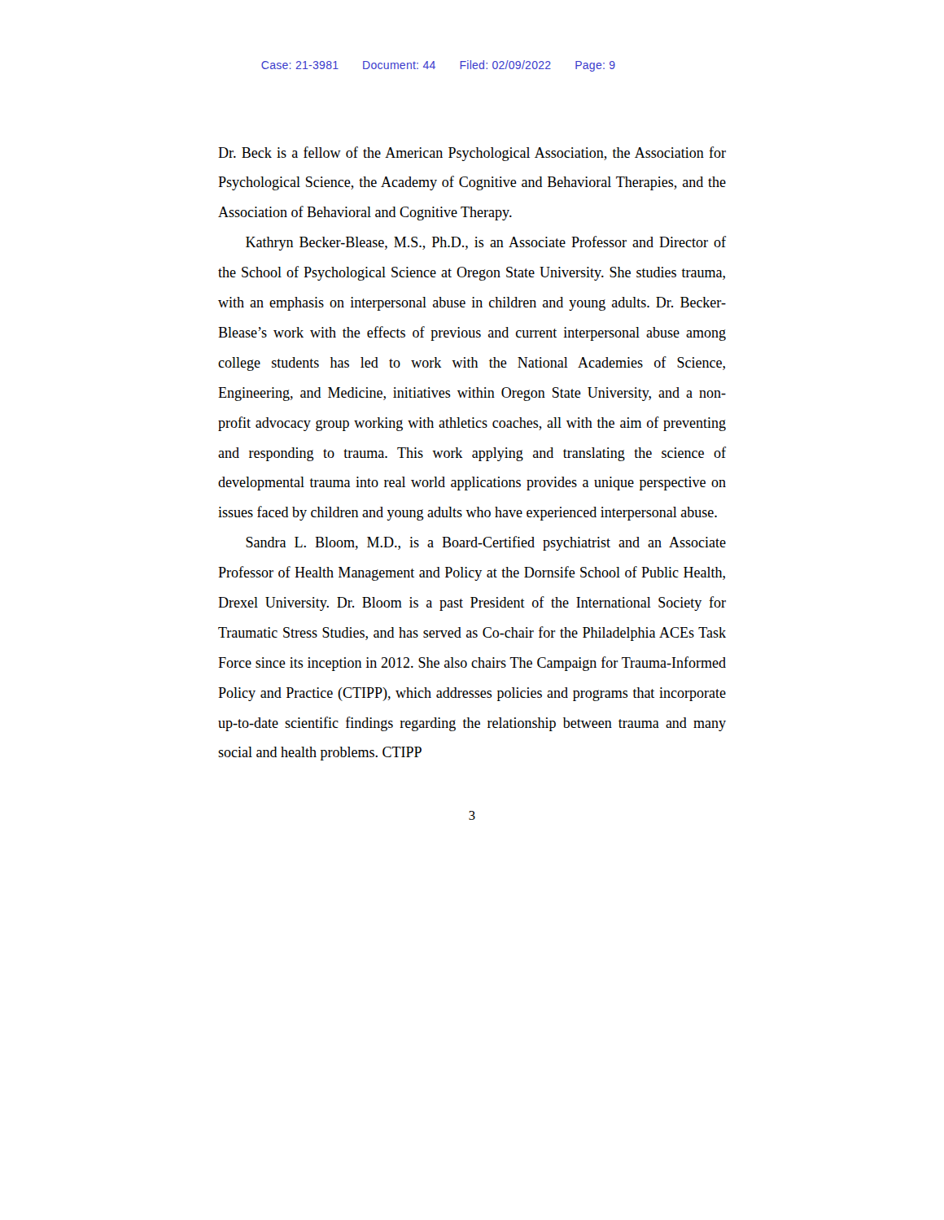Case: 21-3981 Document: 44 Filed: 02/09/2022 Page: 9
Dr. Beck is a fellow of the American Psychological Association, the Association for Psychological Science, the Academy of Cognitive and Behavioral Therapies, and the Association of Behavioral and Cognitive Therapy.
Kathryn Becker-Blease, M.S., Ph.D., is an Associate Professor and Director of the School of Psychological Science at Oregon State University. She studies trauma, with an emphasis on interpersonal abuse in children and young adults. Dr. Becker-Blease’s work with the effects of previous and current interpersonal abuse among college students has led to work with the National Academies of Science, Engineering, and Medicine, initiatives within Oregon State University, and a non-profit advocacy group working with athletics coaches, all with the aim of preventing and responding to trauma. This work applying and translating the science of developmental trauma into real world applications provides a unique perspective on issues faced by children and young adults who have experienced interpersonal abuse.
Sandra L. Bloom, M.D., is a Board-Certified psychiatrist and an Associate Professor of Health Management and Policy at the Dornsife School of Public Health, Drexel University. Dr. Bloom is a past President of the International Society for Traumatic Stress Studies, and has served as Co-chair for the Philadelphia ACEs Task Force since its inception in 2012. She also chairs The Campaign for Trauma-Informed Policy and Practice (CTIPP), which addresses policies and programs that incorporate up-to-date scientific findings regarding the relationship between trauma and many social and health problems. CTIPP
3